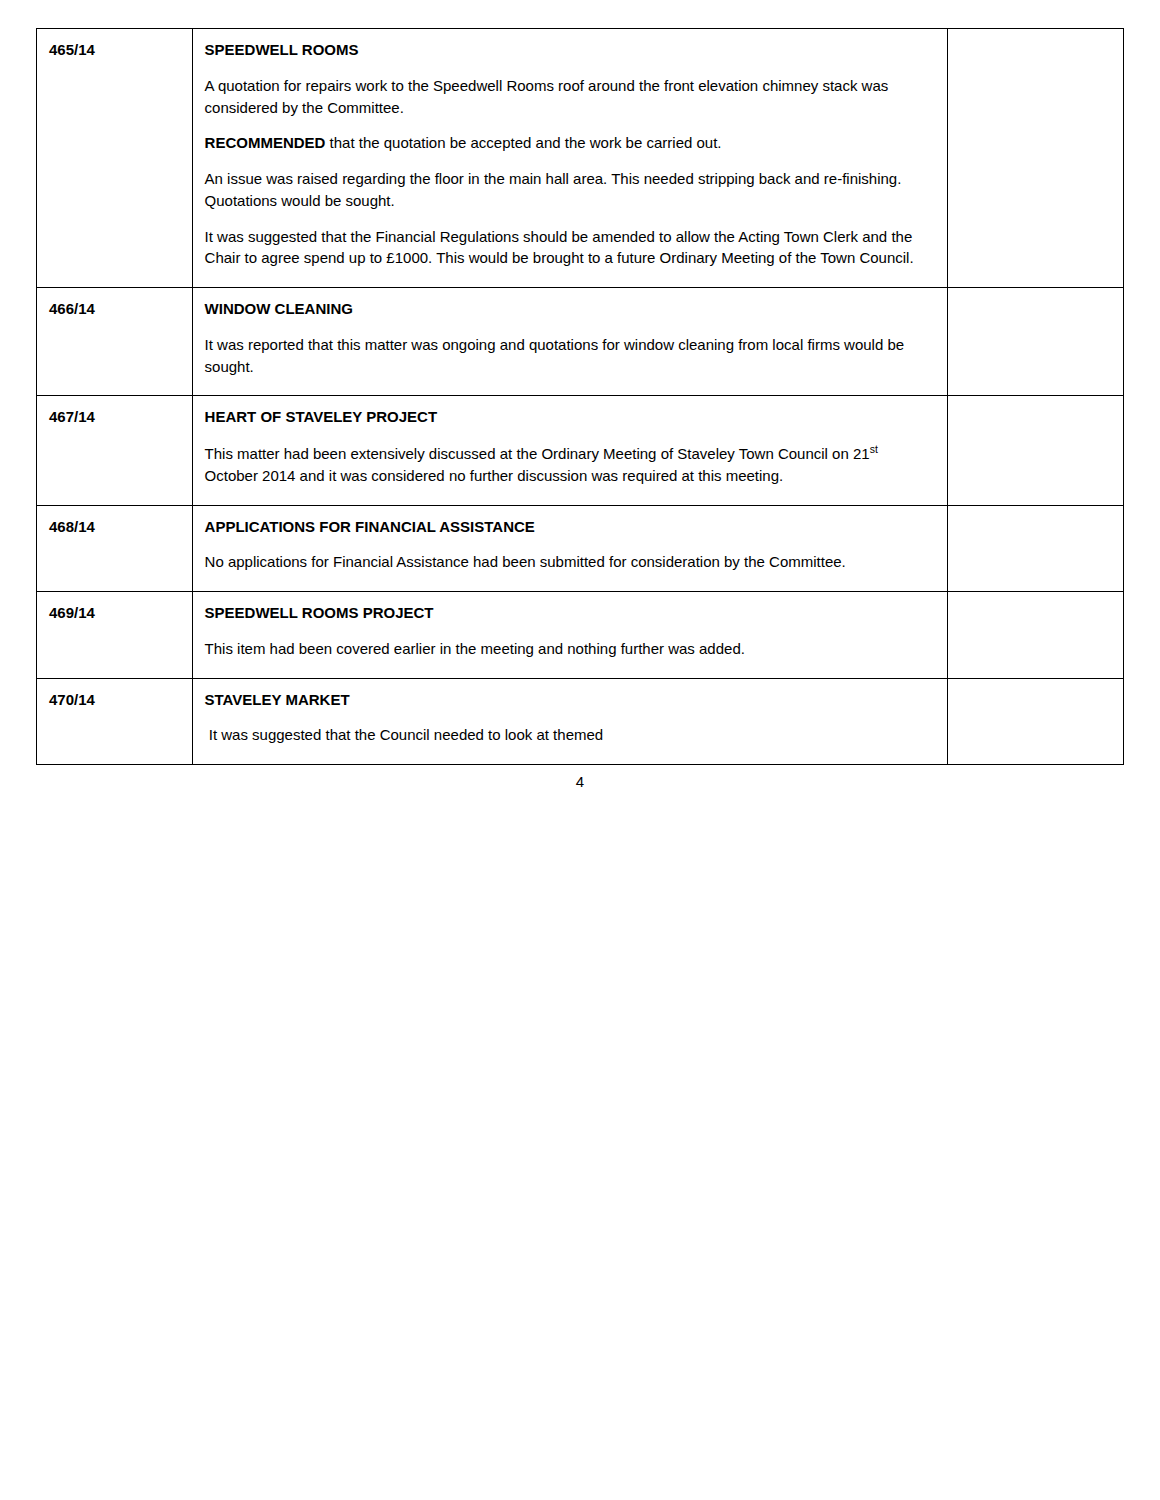| 465/14 | SPEEDWELL ROOMS A quotation for repairs work to the Speedwell Rooms roof around the front elevation chimney stack was considered by the Committee. RECOMMENDED that the quotation be accepted and the work be carried out. An issue was raised regarding the floor in the main hall area. This needed stripping back and re-finishing. Quotations would be sought. It was suggested that the Financial Regulations should be amended to allow the Acting Town Clerk and the Chair to agree spend up to £1000. This would be brought to a future Ordinary Meeting of the Town Council. | |
| 466/14 | WINDOW CLEANING It was reported that this matter was ongoing and quotations for window cleaning from local firms would be sought. | |
| 467/14 | HEART OF STAVELEY PROJECT This matter had been extensively discussed at the Ordinary Meeting of Staveley Town Council on 21 st October 2014 and it was considered no further discussion was required at this meeting. | |
| 468/14 | APPLICATIONS FOR FINANCIAL ASSISTANCE No applications for Financial Assistance had been submitted for consideration by the Committee. | |
| 469/14 | SPEEDWELL ROOMS PROJECT This item had been covered earlier in the meeting and nothing further was added. | |
| 470/14 | STAVELEY MARKET It was suggested that the Council needed to look at themed | |
4